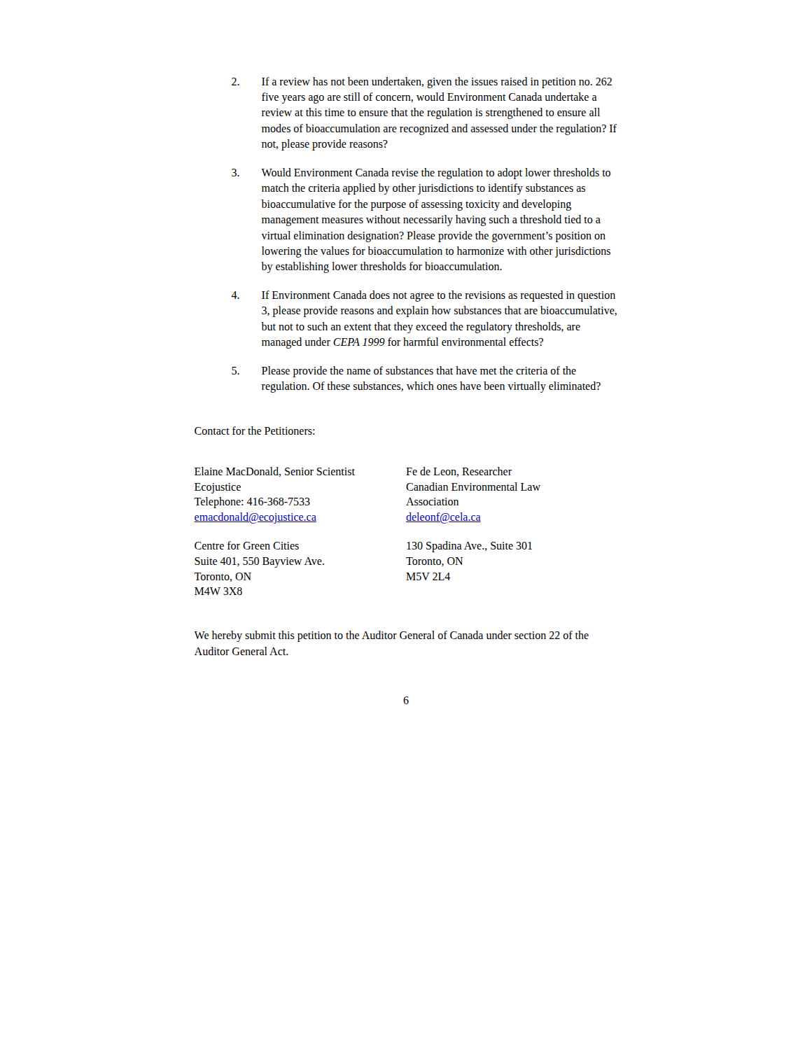If a review has not been undertaken, given the issues raised in petition no. 262 five years ago are still of concern, would Environment Canada undertake a review at this time to ensure that the regulation is strengthened to ensure all modes of bioaccumulation are recognized and assessed under the regulation? If not, please provide reasons?
Would Environment Canada revise the regulation to adopt lower thresholds to match the criteria applied by other jurisdictions to identify substances as bioaccumulative for the purpose of assessing toxicity and developing management measures without necessarily having such a threshold tied to a virtual elimination designation? Please provide the government’s position on lowering the values for bioaccumulation to harmonize with other jurisdictions by establishing lower thresholds for bioaccumulation.
If Environment Canada does not agree to the revisions as requested in question 3, please provide reasons and explain how substances that are bioaccumulative, but not to such an extent that they exceed the regulatory thresholds, are managed under CEPA 1999 for harmful environmental effects?
Please provide the name of substances that have met the criteria of the regulation. Of these substances, which ones have been virtually eliminated?
Contact for the Petitioners:
| Elaine MacDonald, Senior Scientist Ecojustice Telephone: 416-368-7533 emacdonald@ecojustice.ca | Fe de Leon, Researcher Canadian Environmental Law Association deleonf@cela.ca |
| Centre for Green Cities Suite 401, 550 Bayview Ave. Toronto, ON M4W 3X8 | 130 Spadina Ave., Suite 301 Toronto, ON M5V 2L4 |
We hereby submit this petition to the Auditor General of Canada under section 22 of the Auditor General Act.
6